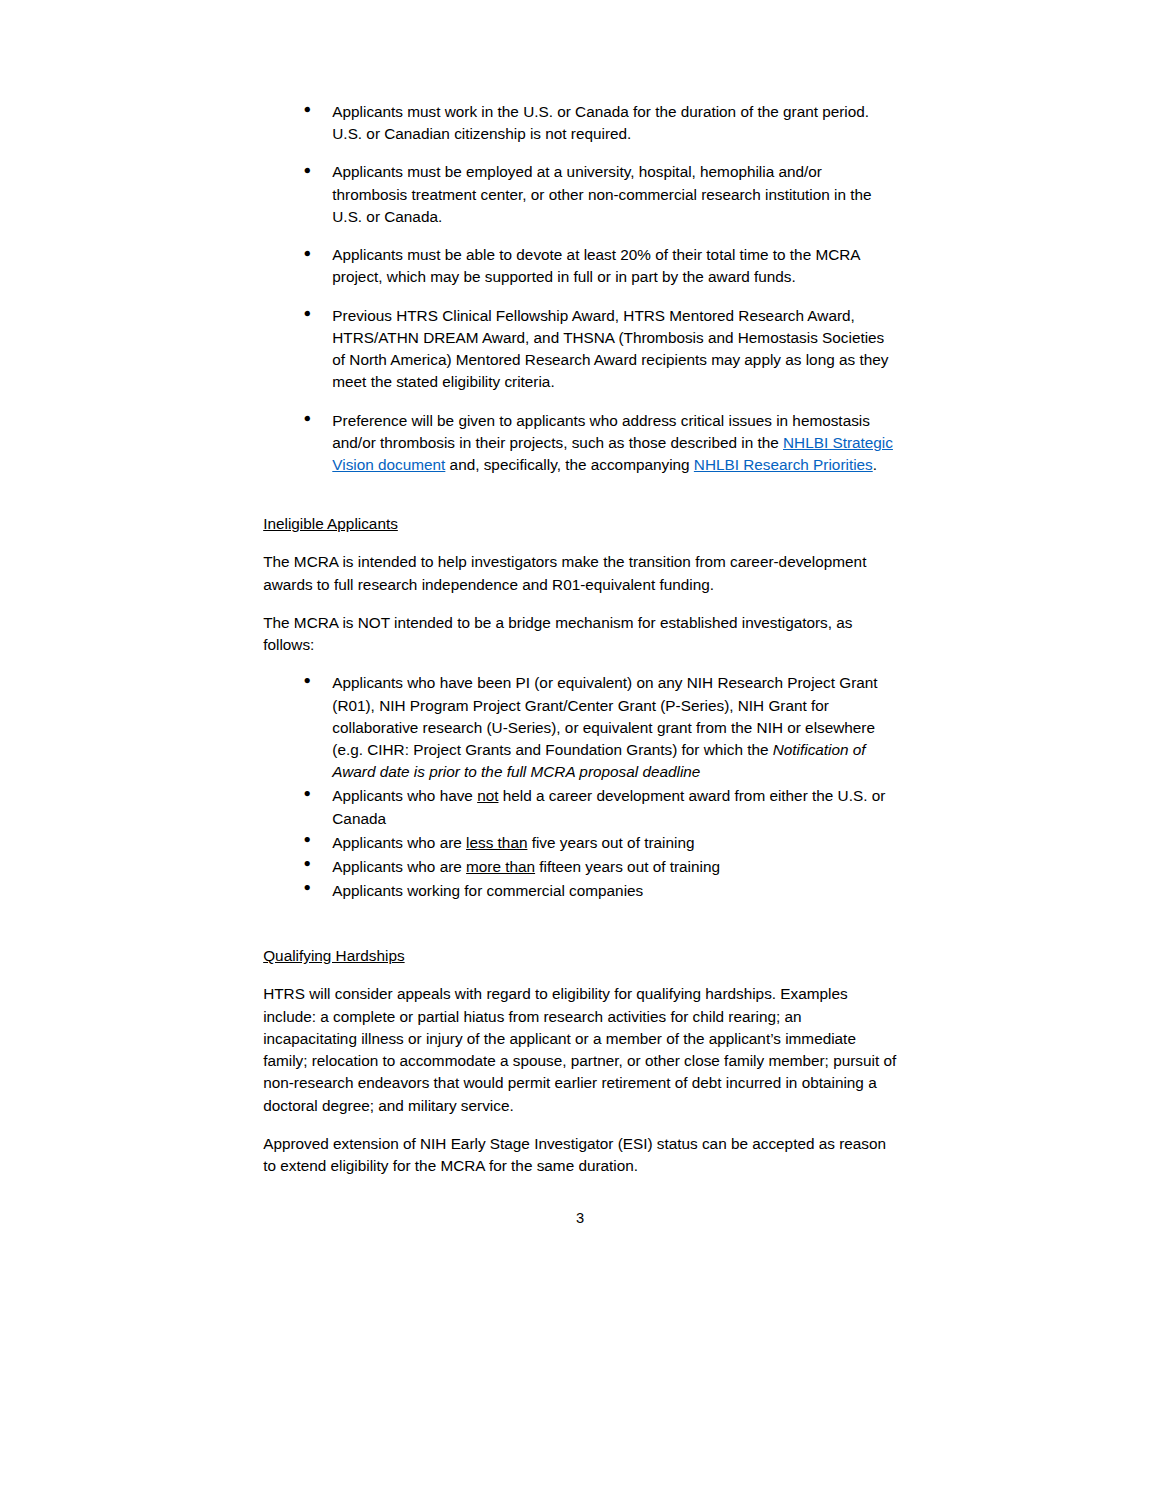Applicants must work in the U.S. or Canada for the duration of the grant period. U.S. or Canadian citizenship is not required.
Applicants must be employed at a university, hospital, hemophilia and/or thrombosis treatment center, or other non-commercial research institution in the U.S. or Canada.
Applicants must be able to devote at least 20% of their total time to the MCRA project, which may be supported in full or in part by the award funds.
Previous HTRS Clinical Fellowship Award, HTRS Mentored Research Award, HTRS/ATHN DREAM Award, and THSNA (Thrombosis and Hemostasis Societies of North America) Mentored Research Award recipients may apply as long as they meet the stated eligibility criteria.
Preference will be given to applicants who address critical issues in hemostasis and/or thrombosis in their projects, such as those described in the NHLBI Strategic Vision document and, specifically, the accompanying NHLBI Research Priorities.
Ineligible Applicants
The MCRA is intended to help investigators make the transition from career-development awards to full research independence and R01-equivalent funding.
The MCRA is NOT intended to be a bridge mechanism for established investigators, as follows:
Applicants who have been PI (or equivalent) on any NIH Research Project Grant (R01), NIH Program Project Grant/Center Grant (P-Series), NIH Grant for collaborative research (U-Series), or equivalent grant from the NIH or elsewhere (e.g. CIHR: Project Grants and Foundation Grants) for which the Notification of Award date is prior to the full MCRA proposal deadline
Applicants who have not held a career development award from either the U.S. or Canada
Applicants who are less than five years out of training
Applicants who are more than fifteen years out of training
Applicants working for commercial companies
Qualifying Hardships
HTRS will consider appeals with regard to eligibility for qualifying hardships. Examples include: a complete or partial hiatus from research activities for child rearing; an incapacitating illness or injury of the applicant or a member of the applicant’s immediate family; relocation to accommodate a spouse, partner, or other close family member; pursuit of non-research endeavors that would permit earlier retirement of debt incurred in obtaining a doctoral degree; and military service.
Approved extension of NIH Early Stage Investigator (ESI) status can be accepted as reason to extend eligibility for the MCRA for the same duration.
3